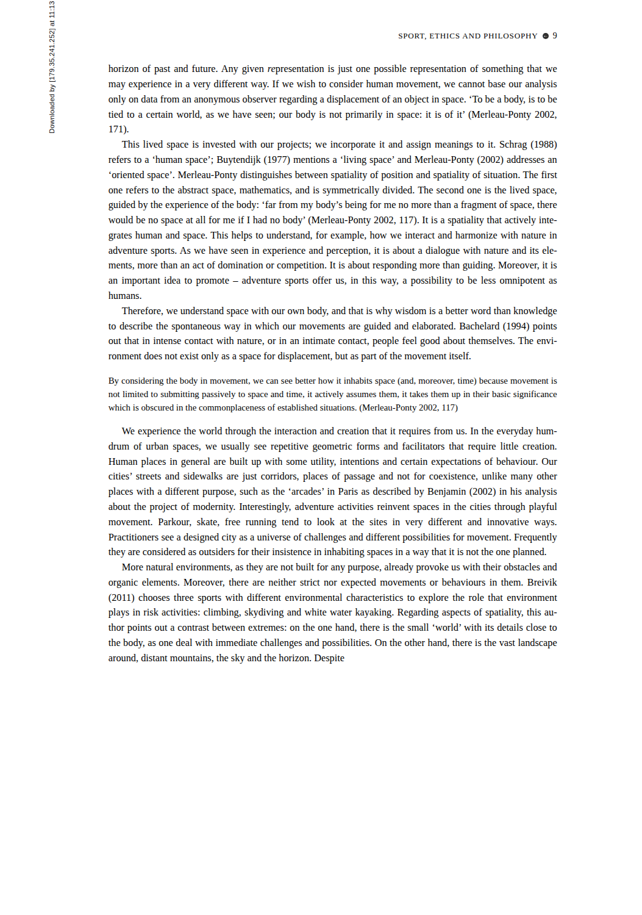Downloaded by [179.35.241.252] at 11:13 20 July 2016
SPORT, ETHICS AND PHILOSOPHY 9
horizon of past and future. Any given representation is just one possible representation of something that we may experience in a very different way. If we wish to consider human movement, we cannot base our analysis only on data from an anonymous observer regarding a displacement of an object in space. ‘To be a body, is to be tied to a certain world, as we have seen; our body is not primarily in space: it is of it’ (Merleau-Ponty 2002, 171).
This lived space is invested with our projects; we incorporate it and assign meanings to it. Schrag (1988) refers to a ‘human space’; Buytendijk (1977) mentions a ‘living space’ and Merleau-Ponty (2002) addresses an ‘oriented space’. Merleau-Ponty distinguishes between spatiality of position and spatiality of situation. The first one refers to the abstract space, mathematics, and is symmetrically divided. The second one is the lived space, guided by the experience of the body: ‘far from my body’s being for me no more than a fragment of space, there would be no space at all for me if I had no body’ (Merleau-Ponty 2002, 117). It is a spatiality that actively integrates human and space. This helps to understand, for example, how we interact and harmonize with nature in adventure sports. As we have seen in experience and perception, it is about a dialogue with nature and its elements, more than an act of domination or competition. It is about responding more than guiding. Moreover, it is an important idea to promote – adventure sports offer us, in this way, a possibility to be less omnipotent as humans.
Therefore, we understand space with our own body, and that is why wisdom is a better word than knowledge to describe the spontaneous way in which our movements are guided and elaborated. Bachelard (1994) points out that in intense contact with nature, or in an intimate contact, people feel good about themselves. The environment does not exist only as a space for displacement, but as part of the movement itself.
By considering the body in movement, we can see better how it inhabits space (and, moreover, time) because movement is not limited to submitting passively to space and time, it actively assumes them, it takes them up in their basic significance which is obscured in the commonplaceness of established situations. (Merleau-Ponty 2002, 117)
We experience the world through the interaction and creation that it requires from us. In the everyday humdrum of urban spaces, we usually see repetitive geometric forms and facilitators that require little creation. Human places in general are built up with some utility, intentions and certain expectations of behaviour. Our cities’ streets and sidewalks are just corridors, places of passage and not for coexistence, unlike many other places with a different purpose, such as the ‘arcades’ in Paris as described by Benjamin (2002) in his analysis about the project of modernity. Interestingly, adventure activities reinvent spaces in the cities through playful movement. Parkour, skate, free running tend to look at the sites in very different and innovative ways. Practitioners see a designed city as a universe of challenges and different possibilities for movement. Frequently they are considered as outsiders for their insistence in inhabiting spaces in a way that it is not the one planned.
More natural environments, as they are not built for any purpose, already provoke us with their obstacles and organic elements. Moreover, there are neither strict nor expected movements or behaviours in them. Breivik (2011) chooses three sports with different environmental characteristics to explore the role that environment plays in risk activities: climbing, skydiving and white water kayaking. Regarding aspects of spatiality, this author points out a contrast between extremes: on the one hand, there is the small ‘world’ with its details close to the body, as one deal with immediate challenges and possibilities. On the other hand, there is the vast landscape around, distant mountains, the sky and the horizon. Despite